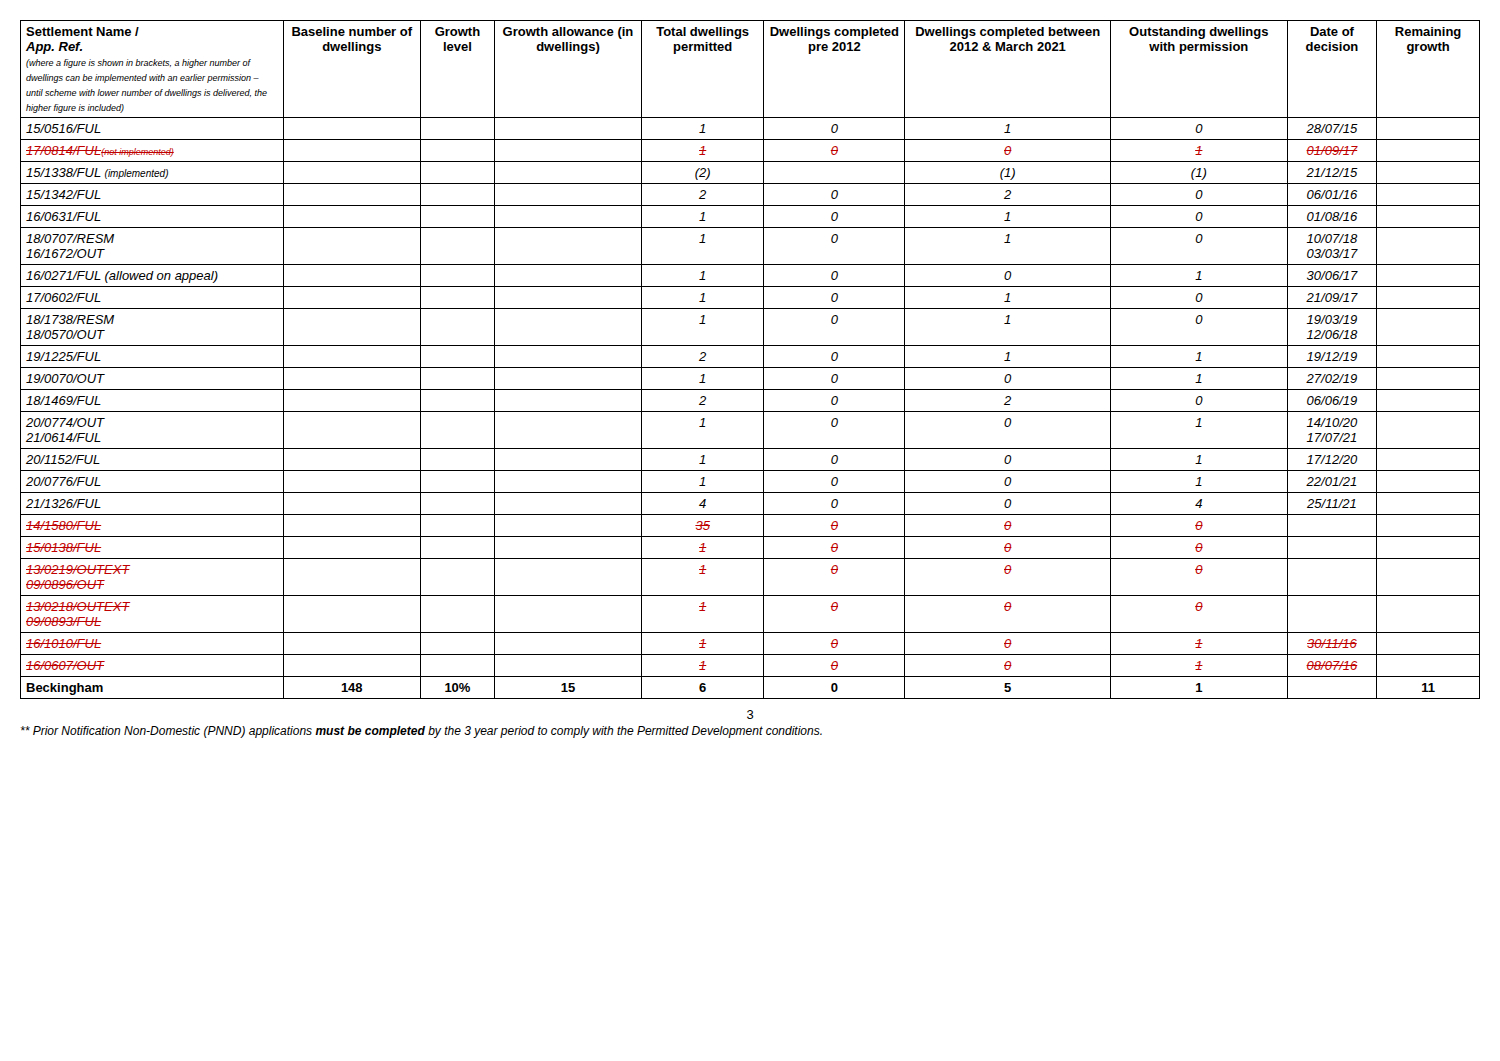| Settlement Name / App. Ref. (where a figure is shown in brackets, a higher number of dwellings can be implemented with an earlier permission – until scheme with lower number of dwellings is delivered, the higher figure is included) | Baseline number of dwellings | Growth level | Growth allowance (in dwellings) | Total dwellings permitted | Dwellings completed pre 2012 | Dwellings completed between 2012 & March 2021 | Outstanding dwellings with permission | Date of decision | Remaining growth |
| --- | --- | --- | --- | --- | --- | --- | --- | --- | --- |
| 15/0516/FUL | | | | 1 | 0 | 1 | 0 | 28/07/15 | |
| 17/0814/FUL (not implemented) | | | | 1 | 0 | 0 | 1 | 01/09/17 | |
| 15/1338/FUL (implemented) | | | | (2) | | (1) | (1) | 21/12/15 | |
| 15/1342/FUL | | | | 2 | 0 | 2 | 0 | 06/01/16 | |
| 16/0631/FUL | | | | 1 | 0 | 1 | 0 | 01/08/16 | |
| 18/0707/RESM 16/1672/OUT | | | | 1 | 0 | 1 | 0 | 10/07/18 03/03/17 | |
| 16/0271/FUL (allowed on appeal) | | | | 1 | 0 | 0 | 1 | 30/06/17 | |
| 17/0602/FUL | | | | 1 | 0 | 1 | 0 | 21/09/17 | |
| 18/1738/RESM 18/0570/OUT | | | | 1 | 0 | 1 | 0 | 19/03/19 12/06/18 | |
| 19/1225/FUL | | | | 2 | 0 | 1 | 1 | 19/12/19 | |
| 19/0070/OUT | | | | 1 | 0 | 0 | 1 | 27/02/19 | |
| 18/1469/FUL | | | | 2 | 0 | 2 | 0 | 06/06/19 | |
| 20/0774/OUT 21/0614/FUL | | | | 1 | 0 | 0 | 1 | 14/10/20 17/07/21 | |
| 20/1152/FUL | | | | 1 | 0 | 0 | 1 | 17/12/20 | |
| 20/0776/FUL | | | | 1 | 0 | 0 | 1 | 22/01/21 | |
| 21/1326/FUL | | | | 4 | 0 | 0 | 4 | 25/11/21 | |
| 14/1580/FUL | | | | 35 | 0 | 0 | 0 | | |
| 15/0138/FUL | | | | 1 | 0 | 0 | 0 | | |
| 13/0219/OUTEXT 09/0896/OUT | | | | 1 | 0 | 0 | 0 | | |
| 13/0218/OUTEXT 09/0893/FUL | | | | 1 | 0 | 0 | 0 | | |
| 16/1010/FUL | | | | 1 | 0 | 0 | 1 | 30/11/16 | |
| 16/0607/OUT | | | | 1 | 0 | 0 | 1 | 08/07/16 | |
| Beckingham | 148 | 10% | 15 | 6 | 0 | 5 | 1 | | 11 |
3
** Prior Notification Non-Domestic (PNND) applications must be completed by the 3 year period to comply with the Permitted Development conditions.